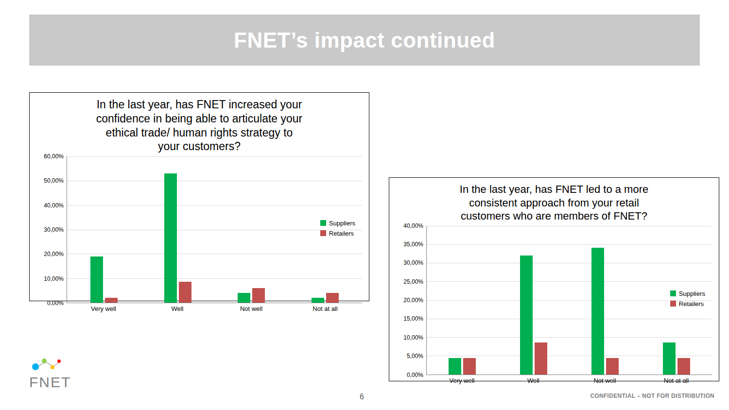FNET’s impact continued
In the last year, has FNET increased your
confidence in being able to articulate your
ethical trade/ human rights strategy to
your customers?
60,00% 50,00% 40,00% 30,00% 20,00% 10,00% 0,00%
Suppliers
Retailers
Very well Well Not well Not at all
In the last year, has FNET led to a more
consistent approach from your retail
customers who are members of FNET?
40,00% 35,00% 30,00% 25,00% 20,00% 15,00% 10,00% 5,00% 0,00%
Suppliers
Retailers
Very well Well Not well Not at all
FNET
6
CONFIDENTIAL – NOT FOR DISTRIBUTION